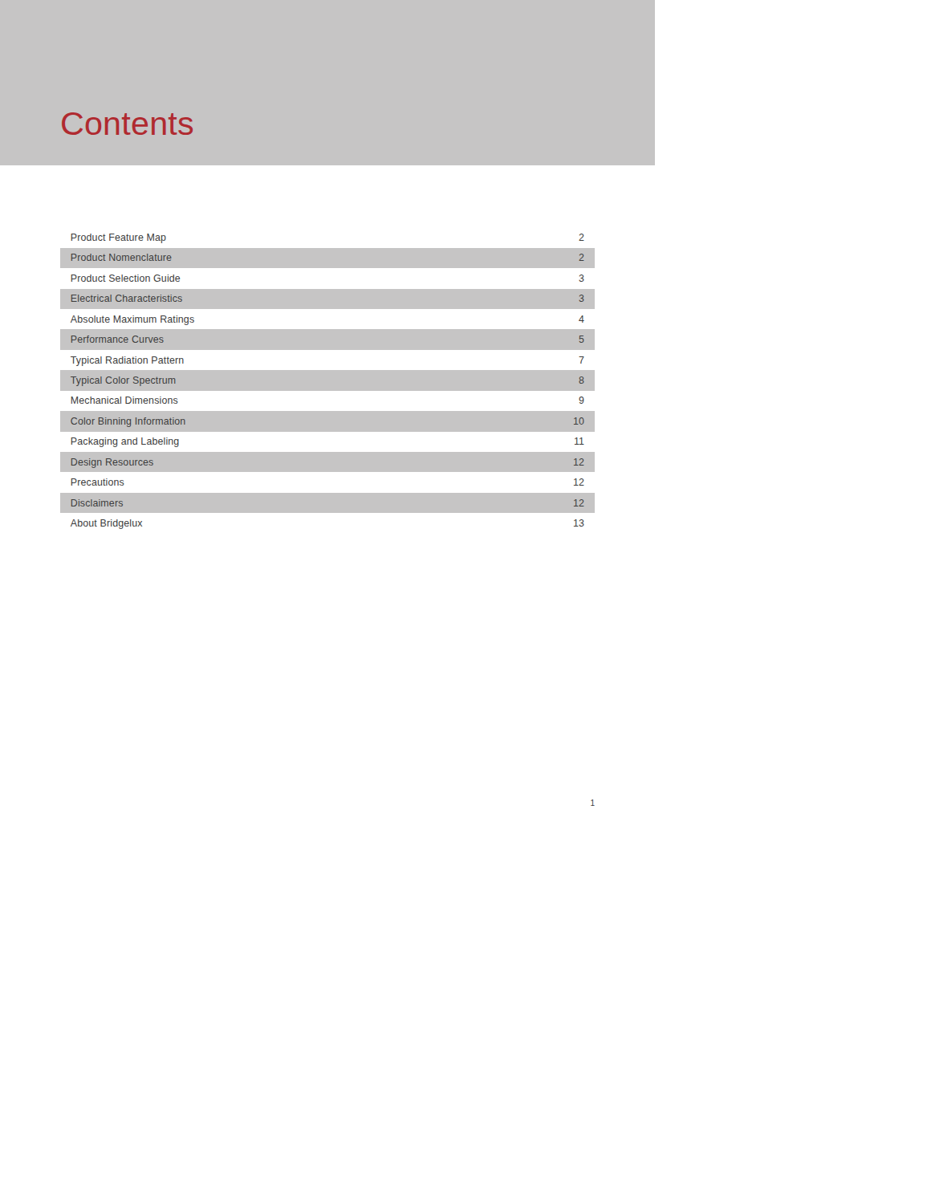Contents
Product Feature Map 2
Product Nomenclature 2
Product Selection Guide 3
Electrical Characteristics 3
Absolute Maximum Ratings 4
Performance Curves 5
Typical Radiation Pattern 7
Typical Color Spectrum 8
Mechanical Dimensions 9
Color Binning Information 10
Packaging and Labeling 11
Design Resources 12
Precautions 12
Disclaimers 12
About Bridgelux 13
1